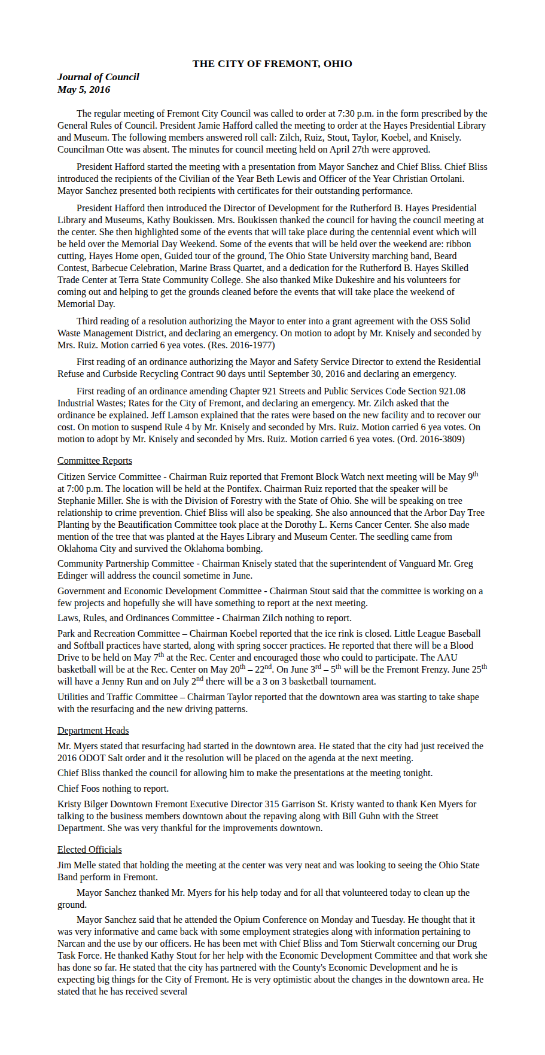THE CITY OF FREMONT, OHIO
Journal of Council
May 5, 2016
The regular meeting of Fremont City Council was called to order at 7:30 p.m. in the form prescribed by the General Rules of Council. President Jamie Hafford called the meeting to order at the Hayes Presidential Library and Museum. The following members answered roll call: Zilch, Ruiz, Stout, Taylor, Koebel, and Knisely. Councilman Otte was absent. The minutes for council meeting held on April 27th were approved.
President Hafford started the meeting with a presentation from Mayor Sanchez and Chief Bliss. Chief Bliss introduced the recipients of the Civilian of the Year Beth Lewis and Officer of the Year Christian Ortolani. Mayor Sanchez presented both recipients with certificates for their outstanding performance.
President Hafford then introduced the Director of Development for the Rutherford B. Hayes Presidential Library and Museums, Kathy Boukissen. Mrs. Boukissen thanked the council for having the council meeting at the center. She then highlighted some of the events that will take place during the centennial event which will be held over the Memorial Day Weekend. Some of the events that will be held over the weekend are: ribbon cutting, Hayes Home open, Guided tour of the ground, The Ohio State University marching band, Beard Contest, Barbecue Celebration, Marine Brass Quartet, and a dedication for the Rutherford B. Hayes Skilled Trade Center at Terra State Community College. She also thanked Mike Dukeshire and his volunteers for coming out and helping to get the grounds cleaned before the events that will take place the weekend of Memorial Day.
Third reading of a resolution authorizing the Mayor to enter into a grant agreement with the OSS Solid Waste Management District, and declaring an emergency. On motion to adopt by Mr. Knisely and seconded by Mrs. Ruiz. Motion carried 6 yea votes. (Res. 2016-1977)
First reading of an ordinance authorizing the Mayor and Safety Service Director to extend the Residential Refuse and Curbside Recycling Contract 90 days until September 30, 2016 and declaring an emergency.
First reading of an ordinance amending Chapter 921 Streets and Public Services Code Section 921.08 Industrial Wastes; Rates for the City of Fremont, and declaring an emergency. Mr. Zilch asked that the ordinance be explained. Jeff Lamson explained that the rates were based on the new facility and to recover our cost. On motion to suspend Rule 4 by Mr. Knisely and seconded by Mrs. Ruiz. Motion carried 6 yea votes. On motion to adopt by Mr. Knisely and seconded by Mrs. Ruiz. Motion carried 6 yea votes. (Ord. 2016-3809)
Committee Reports
Citizen Service Committee - Chairman Ruiz reported that Fremont Block Watch next meeting will be May 9th at 7:00 p.m. The location will be held at the Pontifex. Chairman Ruiz reported that the speaker will be Stephanie Miller. She is with the Division of Forestry with the State of Ohio. She will be speaking on tree relationship to crime prevention. Chief Bliss will also be speaking. She also announced that the Arbor Day Tree Planting by the Beautification Committee took place at the Dorothy L. Kerns Cancer Center. She also made mention of the tree that was planted at the Hayes Library and Museum Center. The seedling came from Oklahoma City and survived the Oklahoma bombing.
Community Partnership Committee - Chairman Knisely stated that the superintendent of Vanguard Mr. Greg Edinger will address the council sometime in June.
Government and Economic Development Committee - Chairman Stout said that the committee is working on a few projects and hopefully she will have something to report at the next meeting.
Laws, Rules, and Ordinances Committee - Chairman Zilch nothing to report.
Park and Recreation Committee – Chairman Koebel reported that the ice rink is closed. Little League Baseball and Softball practices have started, along with spring soccer practices. He reported that there will be a Blood Drive to be held on May 7th at the Rec. Center and encouraged those who could to participate. The AAU basketball will be at the Rec. Center on May 20th – 22nd. On June 3rd – 5th will be the Fremont Frenzy. June 25th will have a Jenny Run and on July 2nd there will be a 3 on 3 basketball tournament.
Utilities and Traffic Committee – Chairman Taylor reported that the downtown area was starting to take shape with the resurfacing and the new driving patterns.
Department Heads
Mr. Myers stated that resurfacing had started in the downtown area. He stated that the city had just received the 2016 ODOT Salt order and it the resolution will be placed on the agenda at the next meeting.
Chief Bliss thanked the council for allowing him to make the presentations at the meeting tonight.
Chief Foos nothing to report.
Kristy Bilger Downtown Fremont Executive Director 315 Garrison St. Kristy wanted to thank Ken Myers for talking to the business members downtown about the repaving along with Bill Guhn with the Street Department. She was very thankful for the improvements downtown.
Elected Officials
Jim Melle stated that holding the meeting at the center was very neat and was looking to seeing the Ohio State Band perform in Fremont.
Mayor Sanchez thanked Mr. Myers for his help today and for all that volunteered today to clean up the ground.
Mayor Sanchez said that he attended the Opium Conference on Monday and Tuesday. He thought that it was very informative and came back with some employment strategies along with information pertaining to Narcan and the use by our officers. He has been met with Chief Bliss and Tom Stierwalt concerning our Drug Task Force. He thanked Kathy Stout for her help with the Economic Development Committee and that work she has done so far. He stated that the city has partnered with the County's Economic Development and he is expecting big things for the City of Fremont. He is very optimistic about the changes in the downtown area. He stated that he has received several